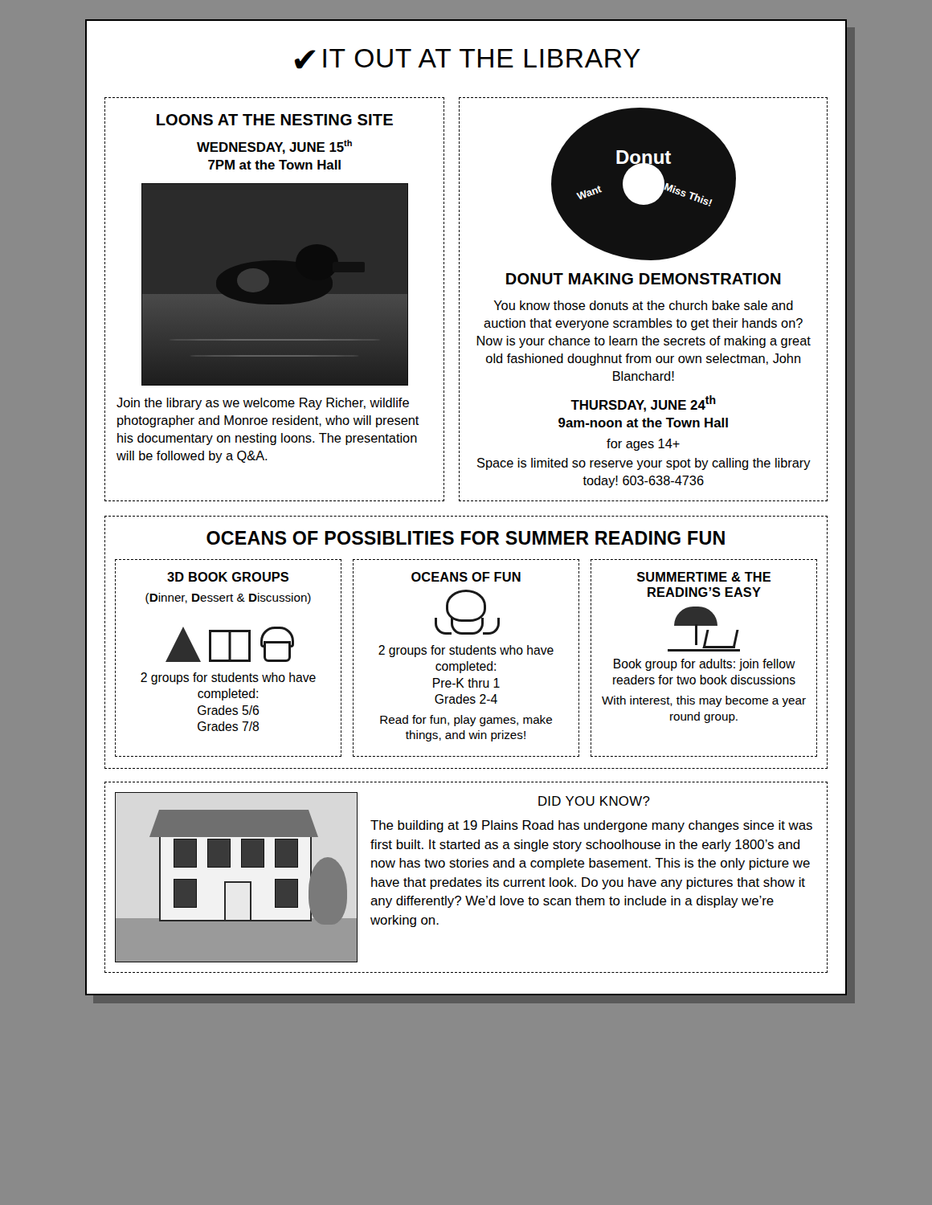✔IT OUT AT THE LIBRARY
Loons at the Nesting Site
WEDNESDAY, JUNE 15th
7PM at the Town Hall
Join the library as we welcome Ray Richer, wildlife photographer and Monroe resident, who will present his documentary on nesting loons. The presentation will be followed by a Q&A.
You Donut Want to Miss This!
Donut Making Demonstration
You know those donuts at the church bake sale and auction that everyone scrambles to get their hands on? Now is your chance to learn the secrets of making a great old fashioned doughnut from our own selectman, John Blanchard!
THURSDAY, JUNE 24th
9am-noon at the Town Hall
for ages 14+
Space is limited so reserve your spot by calling the library today! 603-638-4736
Oceans of Possiblities for Summer Reading Fun
3D Book Groups
(Dinner, Dessert & Discussion)
2 groups for students who have completed:
Grades 5/6
Grades 7/8
Oceans of Fun
2 groups for students who have completed:
Pre-K thru 1
Grades 2-4
Read for fun, play games, make things, and win prizes!
Summertime & the Reading’s Easy
Book group for adults: join fellow readers for two book discussions
With interest, this may become a year round group.
Did You Know?
The building at 19 Plains Road has undergone many changes since it was first built. It started as a single story schoolhouse in the early 1800’s and now has two stories and a complete basement. This is the only picture we have that predates its current look. Do you have any pictures that show it any differently? We’d love to scan them to include in a display we’re working on.